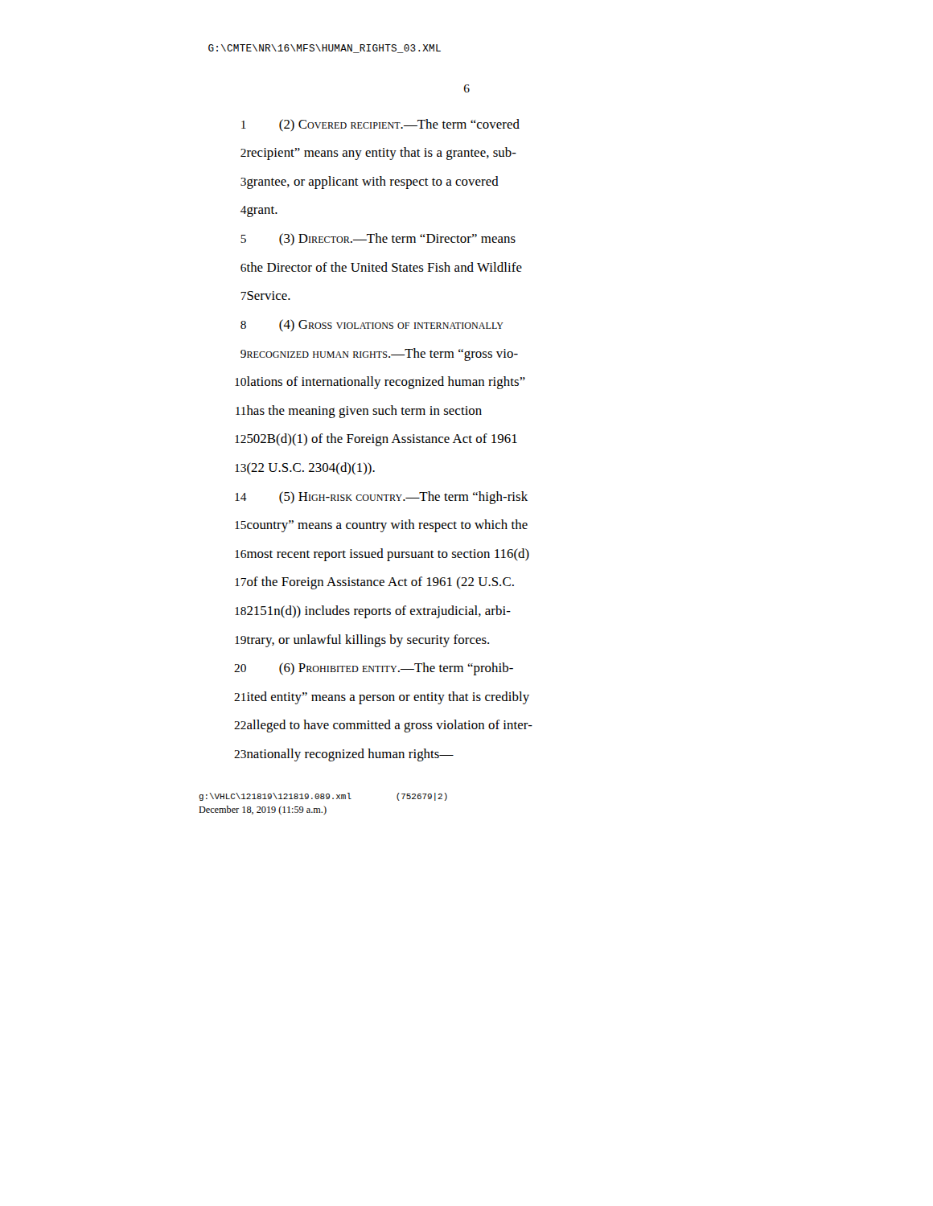G:\CMTE\NR\16\MFS\HUMAN_RIGHTS_03.XML
6
| 1 | (2) Covered recipient. —The term “covered |
| 2 | recipient” means any entity that is a grantee, sub- |
| 3 | grantee, or applicant with respect to a covered |
| 4 | grant. |
| 5 | (3) Director. —The term “Director” means |
| 6 | the Director of the United States Fish and Wildlife |
| 7 | Service. |
| 8 | (4) Gross violations of internationally |
| 9 | recognized human rights. —The term “gross vio- |
| 10 | lations of internationally recognized human rights” |
| 11 | has the meaning given such term in section |
| 12 | 502B(d)(1) of the Foreign Assistance Act of 1961 |
| 13 | (22 U.S.C. 2304(d)(1)). |
| 14 | (5) High-risk country. —The term “high-risk |
| 15 | country” means a country with respect to which the |
| 16 | most recent report issued pursuant to section 116(d) |
| 17 | of the Foreign Assistance Act of 1961 (22 U.S.C. |
| 18 | 2151n(d)) includes reports of extrajudicial, arbi- |
| 19 | trary, or unlawful killings by security forces. |
| 20 | (6) Prohibited entity. —The term “prohib- |
| 21 | ited entity” means a person or entity that is credibly |
| 22 | alleged to have committed a gross violation of inter- |
| 23 | nationally recognized human rights— |
g:\VHLC\121819\121819.089.xml(752679|2)
December 18, 2019 (11:59 a.m.)